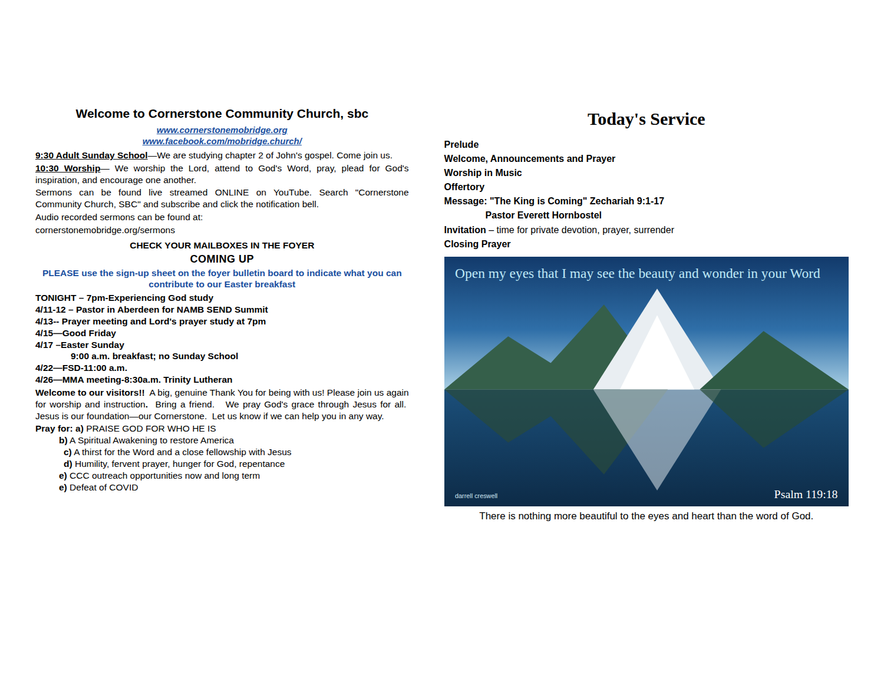Welcome to Cornerstone Community Church, sbc
www.cornerstonemobridge.org
www.facebook.com/mobridge.church/
9:30 Adult Sunday School—We are studying chapter 2 of John's gospel. Come join us.
10:30 Worship— We worship the Lord, attend to God's Word, pray, plead for God's inspiration, and encourage one another.
Sermons can be found live streamed ONLINE on YouTube. Search "Cornerstone Community Church, SBC" and subscribe and click the notification bell.
Audio recorded sermons can be found at:
cornerstonemobridge.org/sermons
CHECK YOUR MAILBOXES IN THE FOYER
COMING UP
PLEASE use the sign-up sheet on the foyer bulletin board to indicate what you can contribute to our Easter breakfast
TONIGHT – 7pm-Experiencing God study
4/11-12 – Pastor in Aberdeen for NAMB SEND Summit
4/13-- Prayer meeting and Lord's prayer study at 7pm
4/15—Good Friday
4/17 –Easter Sunday
9:00 a.m. breakfast; no Sunday School
4/22—FSD-11:00 a.m.
4/26—MMA meeting-8:30a.m. Trinity Lutheran
Welcome to our visitors!! A big, genuine Thank You for being with us! Please join us again for worship and instruction. Bring a friend. We pray God's grace through Jesus for all. Jesus is our foundation—our Cornerstone. Let us know if we can help you in any way.
Pray for: a) PRAISE GOD FOR WHO HE IS
b) A Spiritual Awakening to restore America
c) A thirst for the Word and a close fellowship with Jesus
d) Humility, fervent prayer, hunger for God, repentance
e) CCC outreach opportunities now and long term
e) Defeat of COVID
Today's Service
Prelude
Welcome, Announcements and Prayer
Worship in Music
Offertory
Message: "The King is Coming" Zechariah 9:1-17
Pastor Everett Hornbostel
Invitation – time for private devotion, prayer, surrender
Closing Prayer
There is nothing more beautiful to the eyes and heart than the word of God.